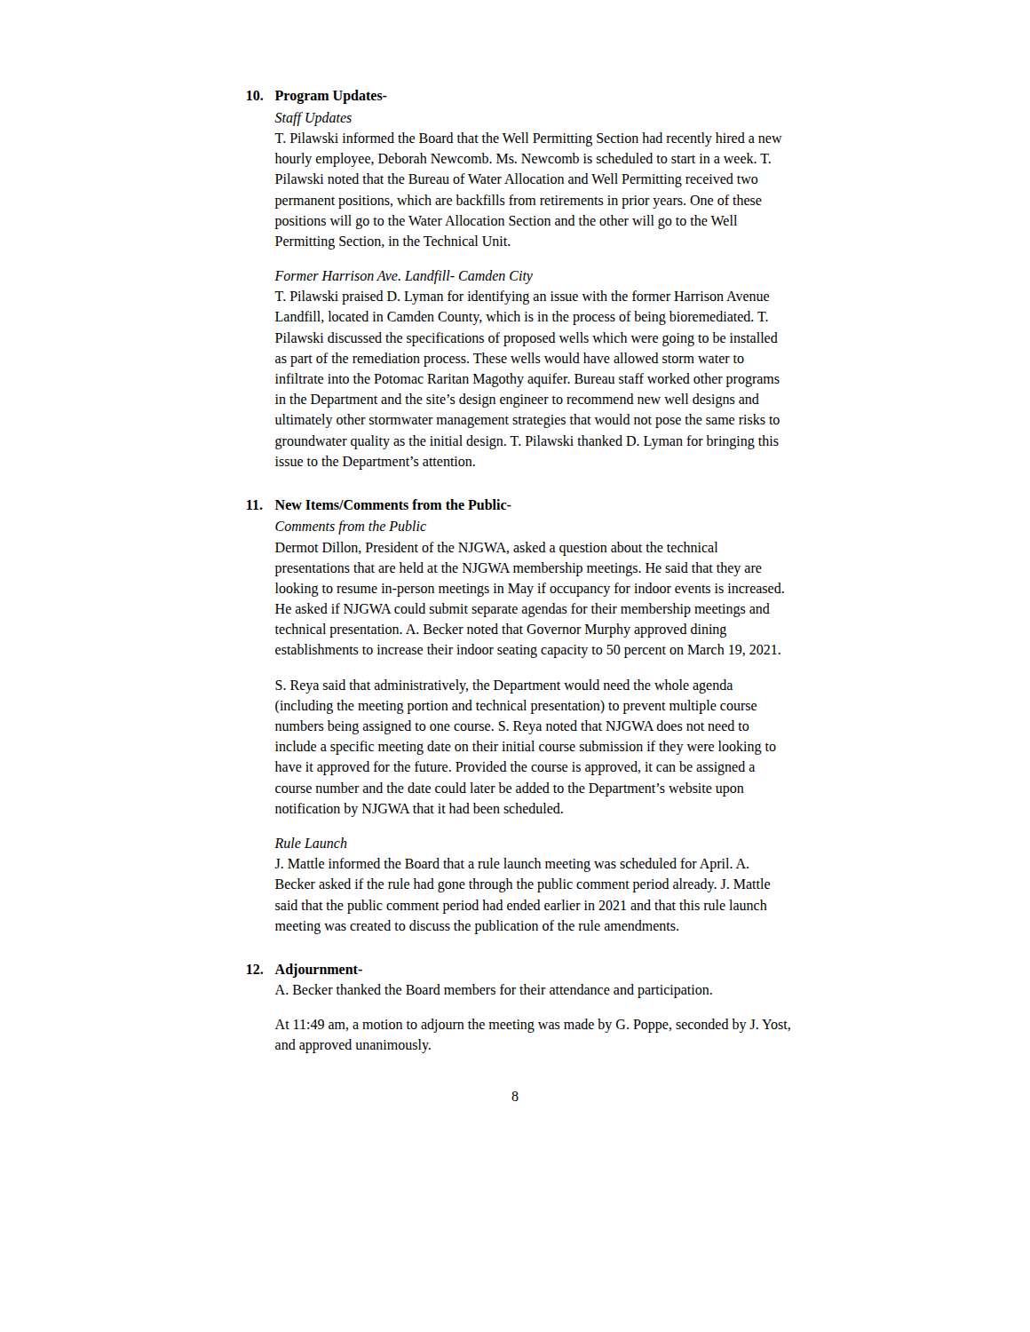10. Program Updates-
Staff Updates
T. Pilawski informed the Board that the Well Permitting Section had recently hired a new hourly employee, Deborah Newcomb. Ms. Newcomb is scheduled to start in a week. T. Pilawski noted that the Bureau of Water Allocation and Well Permitting received two permanent positions, which are backfills from retirements in prior years. One of these positions will go to the Water Allocation Section and the other will go to the Well Permitting Section, in the Technical Unit.
Former Harrison Ave. Landfill- Camden City
T. Pilawski praised D. Lyman for identifying an issue with the former Harrison Avenue Landfill, located in Camden County, which is in the process of being bioremediated. T. Pilawski discussed the specifications of proposed wells which were going to be installed as part of the remediation process. These wells would have allowed storm water to infiltrate into the Potomac Raritan Magothy aquifer. Bureau staff worked other programs in the Department and the site’s design engineer to recommend new well designs and ultimately other stormwater management strategies that would not pose the same risks to groundwater quality as the initial design. T. Pilawski thanked D. Lyman for bringing this issue to the Department’s attention.
11. New Items/Comments from the Public-
Comments from the Public
Dermot Dillon, President of the NJGWA, asked a question about the technical presentations that are held at the NJGWA membership meetings. He said that they are looking to resume in-person meetings in May if occupancy for indoor events is increased. He asked if NJGWA could submit separate agendas for their membership meetings and technical presentation. A. Becker noted that Governor Murphy approved dining establishments to increase their indoor seating capacity to 50 percent on March 19, 2021.
S. Reya said that administratively, the Department would need the whole agenda (including the meeting portion and technical presentation) to prevent multiple course numbers being assigned to one course. S. Reya noted that NJGWA does not need to include a specific meeting date on their initial course submission if they were looking to have it approved for the future. Provided the course is approved, it can be assigned a course number and the date could later be added to the Department’s website upon notification by NJGWA that it had been scheduled.
Rule Launch
J. Mattle informed the Board that a rule launch meeting was scheduled for April. A. Becker asked if the rule had gone through the public comment period already. J. Mattle said that the public comment period had ended earlier in 2021 and that this rule launch meeting was created to discuss the publication of the rule amendments.
12. Adjournment-
A. Becker thanked the Board members for their attendance and participation.
At 11:49 am, a motion to adjourn the meeting was made by G. Poppe, seconded by J. Yost, and approved unanimously.
8